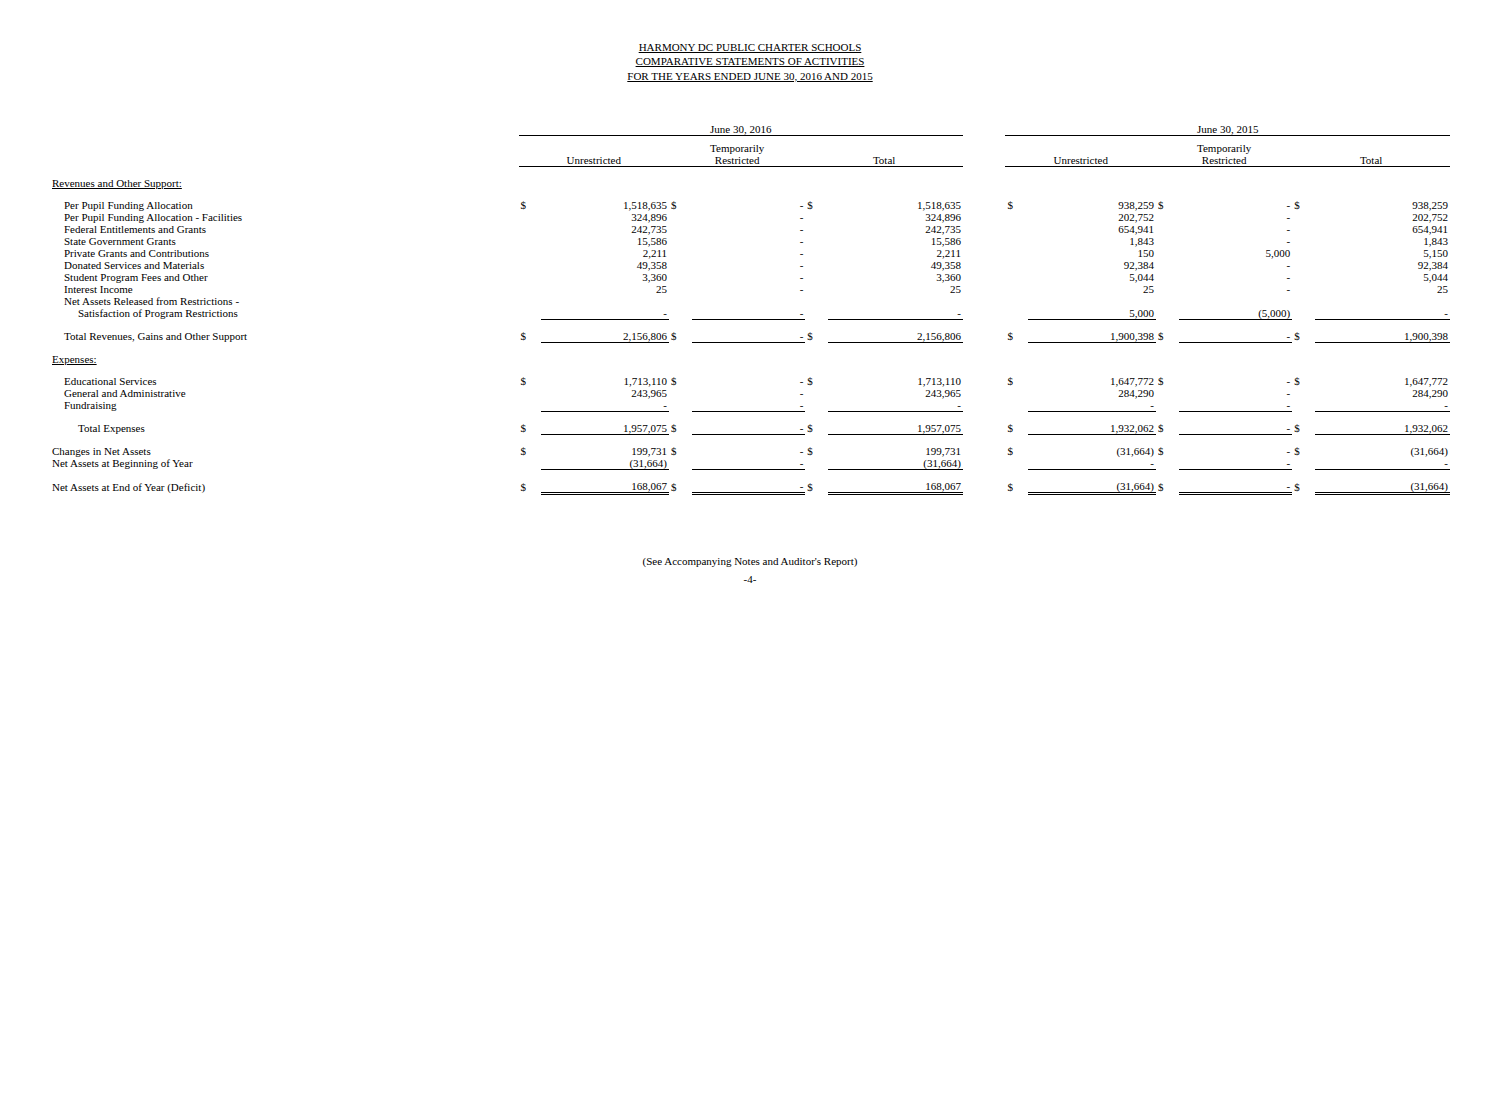HARMONY DC PUBLIC CHARTER SCHOOLS
COMPARATIVE STATEMENTS OF ACTIVITIES
FOR THE YEARS ENDED JUNE 30, 2016 AND 2015
| | June 30, 2016 | | June 30, 2015 |
| | | Temporarily | | | | Temporarily | |
| | Unrestricted | Restricted | Total | | Unrestricted | Restricted | Total |
| Revenues and Other Support: | |
| Per Pupil Funding Allocation | $ | 1,518,635 | $ | - | $ | 1,518,635 | | $ | 938,259 | $ | - | $ | 938,259 |
| Per Pupil Funding Allocation - Facilities | | 324,896 | | - | | 324,896 | | | 202,752 | | - | | 202,752 |
| Federal Entitlements and Grants | | 242,735 | | - | | 242,735 | | | 654,941 | | - | | 654,941 |
| State Government Grants | | 15,586 | | - | | 15,586 | | | 1,843 | | - | | 1,843 |
| Private Grants and Contributions | | 2,211 | | - | | 2,211 | | | 150 | | 5,000 | | 5,150 |
| Donated Services and Materials | | 49,358 | | - | | 49,358 | | | 92,384 | | - | | 92,384 |
| Student Program Fees and Other | | 3,360 | | - | | 3,360 | | | 5,044 | | - | | 5,044 |
| Interest Income | | 25 | | - | | 25 | | | 25 | | - | | 25 |
| Net Assets Released from Restrictions - | |
| Satisfaction of Program Restrictions | | - | | - | | - | | | 5,000 | | (5,000) | | - |
| Total Revenues, Gains and Other Support | $ | 2,156,806 | $ | - | $ | 2,156,806 | | $ | 1,900,398 | $ | - | $ | 1,900,398 |
| Expenses: | |
| Educational Services | $ | 1,713,110 | $ | - | $ | 1,713,110 | | $ | 1,647,772 | $ | - | $ | 1,647,772 |
| General and Administrative | | 243,965 | | - | | 243,965 | | | 284,290 | | - | | 284,290 |
| Fundraising | | - | | - | | - | | | - | | - | | - |
| Total Expenses | $ | 1,957,075 | $ | - | $ | 1,957,075 | | $ | 1,932,062 | $ | - | $ | 1,932,062 |
| Changes in Net Assets | $ | 199,731 | $ | - | $ | 199,731 | | $ | (31,664) | $ | - | $ | (31,664) |
| Net Assets at Beginning of Year | | (31,664) | | - | | (31,664) | | | - | | - | | - |
| Net Assets at End of Year (Deficit) | $ | 168,067 | $ | - | $ | 168,067 | | $ | (31,664) | $ | - | $ | (31,664) |
(See Accompanying Notes and Auditor's Report)
-4-